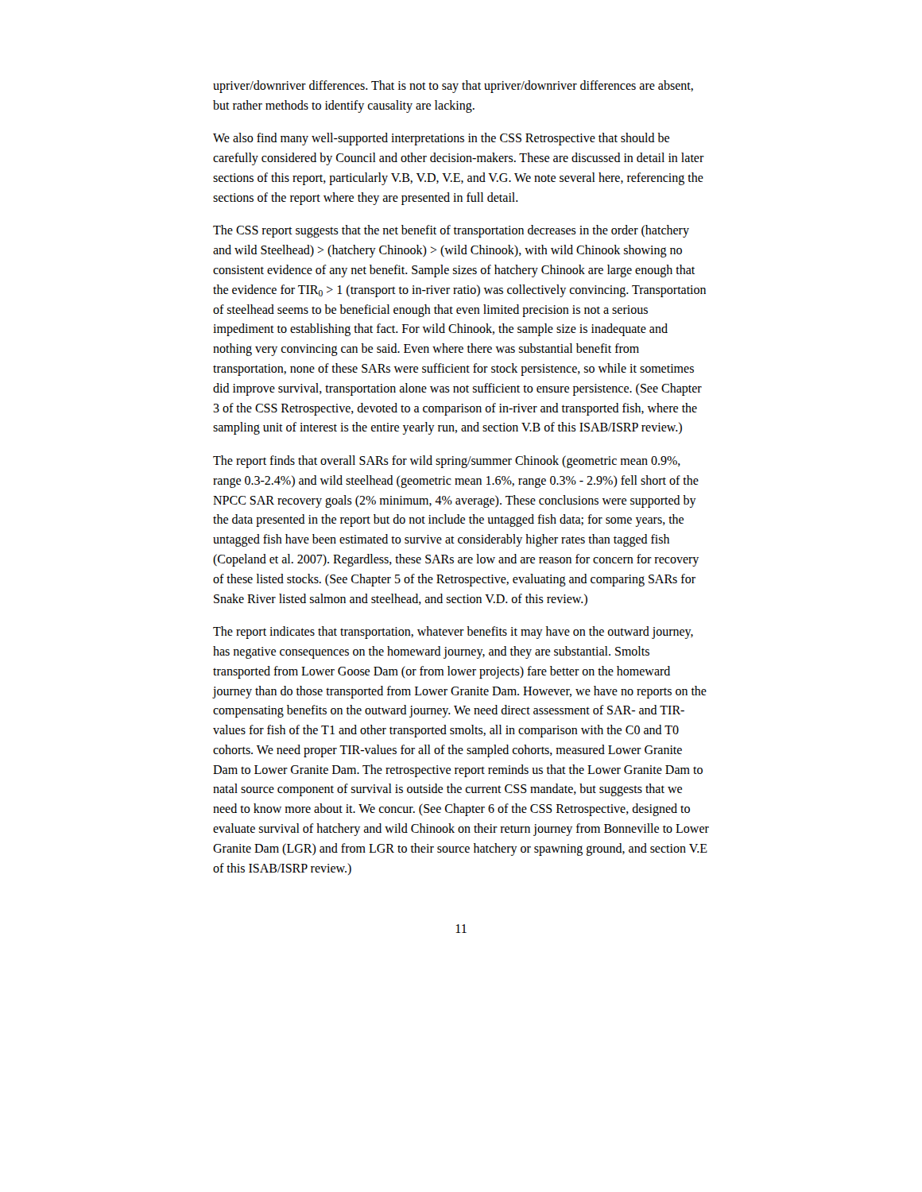upriver/downriver differences. That is not to say that upriver/downriver differences are absent, but rather methods to identify causality are lacking.
We also find many well-supported interpretations in the CSS Retrospective that should be carefully considered by Council and other decision-makers. These are discussed in detail in later sections of this report, particularly V.B, V.D, V.E, and V.G. We note several here, referencing the sections of the report where they are presented in full detail.
The CSS report suggests that the net benefit of transportation decreases in the order (hatchery and wild Steelhead) > (hatchery Chinook) > (wild Chinook), with wild Chinook showing no consistent evidence of any net benefit. Sample sizes of hatchery Chinook are large enough that the evidence for TIR0 > 1 (transport to in-river ratio) was collectively convincing. Transportation of steelhead seems to be beneficial enough that even limited precision is not a serious impediment to establishing that fact. For wild Chinook, the sample size is inadequate and nothing very convincing can be said. Even where there was substantial benefit from transportation, none of these SARs were sufficient for stock persistence, so while it sometimes did improve survival, transportation alone was not sufficient to ensure persistence. (See Chapter 3 of the CSS Retrospective, devoted to a comparison of in-river and transported fish, where the sampling unit of interest is the entire yearly run, and section V.B of this ISAB/ISRP review.)
The report finds that overall SARs for wild spring/summer Chinook (geometric mean 0.9%, range 0.3-2.4%) and wild steelhead (geometric mean 1.6%, range 0.3% - 2.9%) fell short of the NPCC SAR recovery goals (2% minimum, 4% average). These conclusions were supported by the data presented in the report but do not include the untagged fish data; for some years, the untagged fish have been estimated to survive at considerably higher rates than tagged fish (Copeland et al. 2007). Regardless, these SARs are low and are reason for concern for recovery of these listed stocks. (See Chapter 5 of the Retrospective, evaluating and comparing SARs for Snake River listed salmon and steelhead, and section V.D. of this review.)
The report indicates that transportation, whatever benefits it may have on the outward journey, has negative consequences on the homeward journey, and they are substantial. Smolts transported from Lower Goose Dam (or from lower projects) fare better on the homeward journey than do those transported from Lower Granite Dam. However, we have no reports on the compensating benefits on the outward journey. We need direct assessment of SAR- and TIR-values for fish of the T1 and other transported smolts, all in comparison with the C0 and T0 cohorts. We need proper TIR-values for all of the sampled cohorts, measured Lower Granite Dam to Lower Granite Dam. The retrospective report reminds us that the Lower Granite Dam to natal source component of survival is outside the current CSS mandate, but suggests that we need to know more about it. We concur. (See Chapter 6 of the CSS Retrospective, designed to evaluate survival of hatchery and wild Chinook on their return journey from Bonneville to Lower Granite Dam (LGR) and from LGR to their source hatchery or spawning ground, and section V.E of this ISAB/ISRP review.)
11